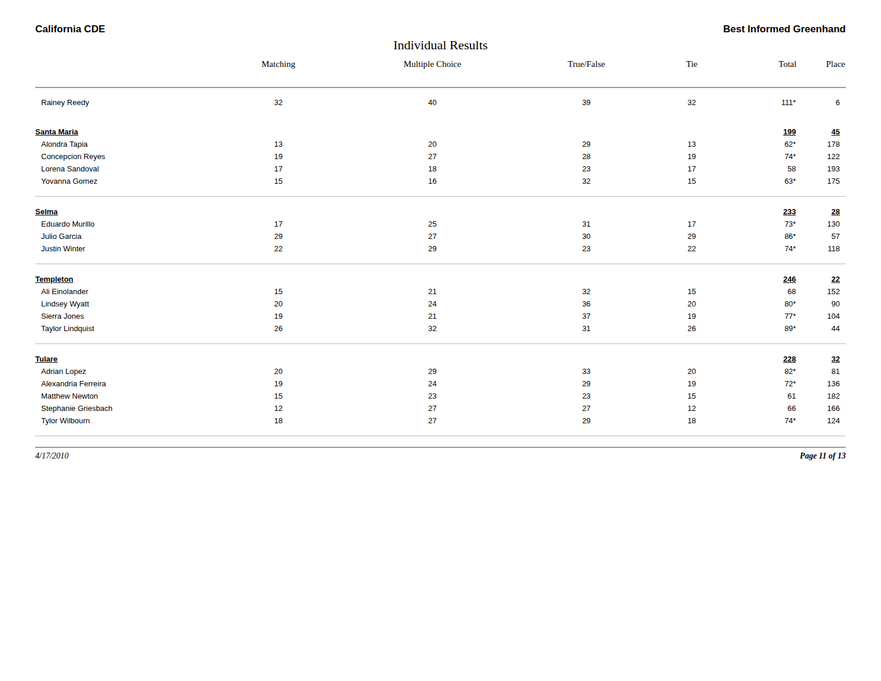California CDE
Best Informed Greenhand
Individual Results
| | Matching | Multiple Choice | True/False | Tie | Total | Place |
| --- | --- | --- | --- | --- | --- | --- |
| Rainey Reedy | 32 | 40 | 39 | 32 | 111 * | 6 |
| Santa Maria | | | | | 199 | 45 |
| Alondra Tapia | 13 | 20 | 29 | 13 | 62 * | 178 |
| Concepcion Reyes | 19 | 27 | 28 | 19 | 74 * | 122 |
| Lorena Sandoval | 17 | 18 | 23 | 17 | 58 | 193 |
| Yovanna Gomez | 15 | 16 | 32 | 15 | 63 * | 175 |
| Selma | | | | | 233 | 28 |
| Eduardo Murillo | 17 | 25 | 31 | 17 | 73 * | 130 |
| Julio Garcia | 29 | 27 | 30 | 29 | 86 * | 57 |
| Justin Winter | 22 | 29 | 23 | 22 | 74 * | 118 |
| Templeton | | | | | 246 | 22 |
| Ali Einolander | 15 | 21 | 32 | 15 | 68 | 152 |
| Lindsey Wyatt | 20 | 24 | 36 | 20 | 80 * | 90 |
| Sierra Jones | 19 | 21 | 37 | 19 | 77 * | 104 |
| Taylor Lindquist | 26 | 32 | 31 | 26 | 89 * | 44 |
| Tulare | | | | | 228 | 32 |
| Adrian Lopez | 20 | 29 | 33 | 20 | 82 * | 81 |
| Alexandria Ferreira | 19 | 24 | 29 | 19 | 72 * | 136 |
| Matthew Newton | 15 | 23 | 23 | 15 | 61 | 182 |
| Stephanie Griesbach | 12 | 27 | 27 | 12 | 66 | 166 |
| Tylor Wilbourn | 18 | 27 | 29 | 18 | 74 * | 124 |
4/17/2010
Page 11 of 13